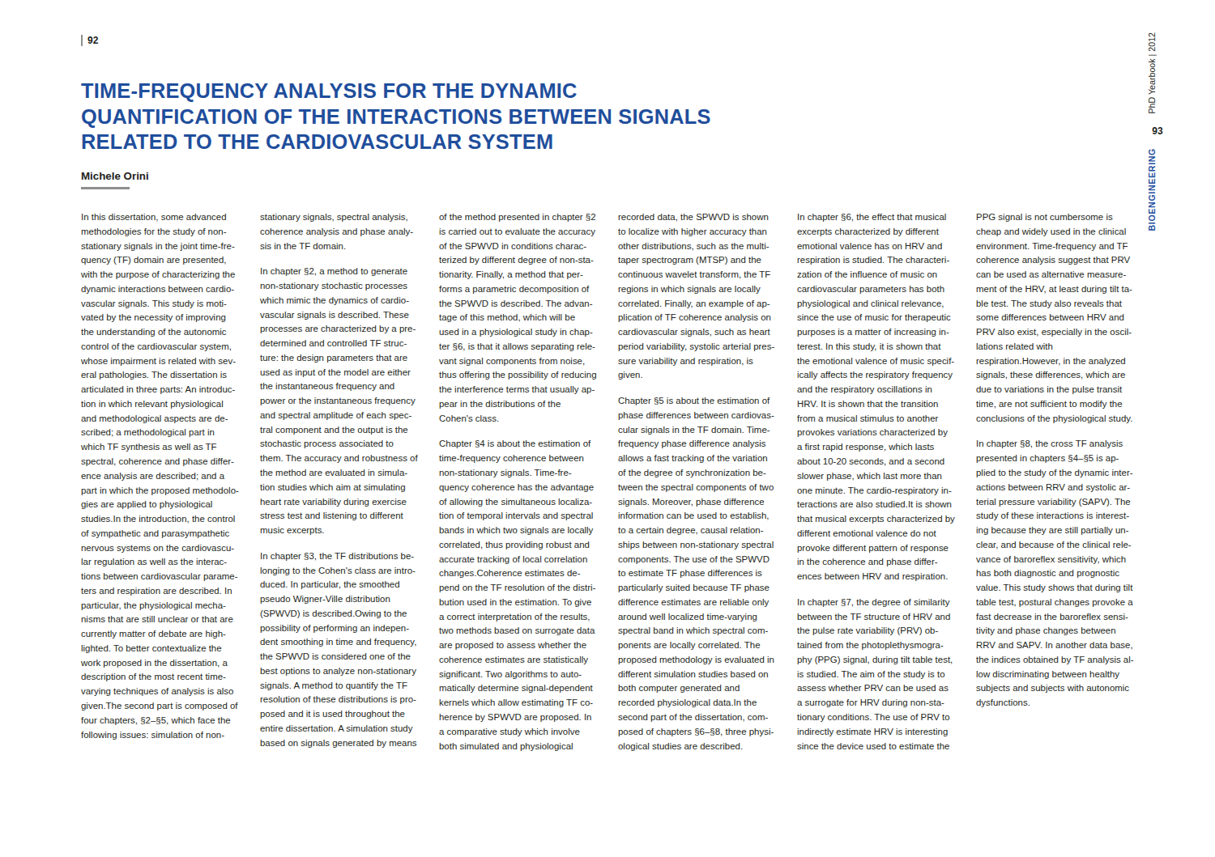92
Time-frequency analysis for the dynamic quantification of the interactions between signals related to the cardiovascular system
Michele Orini
In this dissertation, some advanced methodologies for the study of non-stationary signals in the joint time-frequency (TF) domain are presented, with the purpose of characterizing the dynamic interactions between cardiovascular signals. This study is motivated by the necessity of improving the understanding of the autonomic control of the cardiovascular system, whose impairment is related with several pathologies. The dissertation is articulated in three parts: An introduction in which relevant physiological and methodological aspects are described; a methodological part in which TF synthesis as well as TF spectral, coherence and phase difference analysis are described; and a part in which the proposed methodologies are applied to physiological studies.In the introduction, the control of sympathetic and parasympathetic nervous systems on the cardiovascular regulation as well as the interactions between cardiovascular parameters and respiration are described. In particular, the physiological mechanisms that are still unclear or that are currently matter of debate are highlighted. To better contextualize the work proposed in the dissertation, a description of the most recent time-varying techniques of analysis is also given.The second part is composed of four chapters, §2–§5, which face the following issues: simulation of non-stationary signals, spectral analysis, coherence analysis and phase analysis in the TF domain.
In chapter §2, a method to generate non-stationary stochastic processes which mimic the dynamics of cardiovascular signals is described. These processes are characterized by a predetermined and controlled TF structure: the design parameters that are used as input of the model are either the instantaneous frequency and power or the instantaneous frequency and spectral amplitude of each spectral component and the output is the stochastic process associated to them. The accuracy and robustness of the method are evaluated in simulation studies which aim at simulating heart rate variability during exercise stress test and listening to different music excerpts.
In chapter §3, the TF distributions belonging to the Cohen's class are introduced. In particular, the smoothed pseudo Wigner-Ville distribution (SPWVD) is described.Owing to the possibility of performing an independent smoothing in time and frequency, the SPWVD is considered one of the best options to analyze non-stationary signals. A method to quantify the TF resolution of these distributions is proposed and it is used throughout the entire dissertation. A simulation study based on signals generated by means of the method presented in chapter §2 is carried out to evaluate the accuracy of the SPWVD in conditions characterized by different degree of non-stationarity. Finally, a method that performs a parametric decomposition of the SPWVD is described. The advantage of this method, which will be used in a physiological study in chapter §6, is that it allows separating relevant signal components from noise, thus offering the possibility of reducing the interference terms that usually appear in the distributions of the Cohen's class.
Chapter §4 is about the estimation of time-frequency coherence between non-stationary signals. Time-frequency coherence has the advantage of allowing the simultaneous localization of temporal intervals and spectral bands in which two signals are locally correlated, thus providing robust and accurate tracking of local correlation changes.Coherence estimates depend on the TF resolution of the distribution used in the estimation. To give a correct interpretation of the results, two methods based on surrogate data are proposed to assess whether the coherence estimates are statistically significant. Two algorithms to automatically determine signal-dependent kernels which allow estimating TF coherence by SPWVD are proposed. In a comparative study which involve both simulated and physiological recorded data, the SPWVD is shown to localize with higher accuracy than other distributions, such as the multitaper spectrogram (MTSP) and the continuous wavelet transform, the TF regions in which signals are locally correlated. Finally, an example of application of TF coherence analysis on cardiovascular signals, such as heart period variability, systolic arterial pressure variability and respiration, is given.
Chapter §5 is about the estimation of phase differences between cardiovascular signals in the TF domain. Time-frequency phase difference analysis allows a fast tracking of the variation of the degree of synchronization between the spectral components of two signals. Moreover, phase difference information can be used to establish, to a certain degree, causal relationships between non-stationary spectral components. The use of the SPWVD to estimate TF phase differences is particularly suited because TF phase difference estimates are reliable only around well localized time-varying spectral band in which spectral components are locally correlated. The proposed methodology is evaluated in different simulation studies based on both computer generated and recorded physiological data.In the second part of the dissertation, composed of chapters §6–§8, three physiological studies are described.
In chapter §6, the effect that musical excerpts characterized by different emotional valence has on HRV and respiration is studied. The characterization of the influence of music on cardiovascular parameters has both physiological and clinical relevance, since the use of music for therapeutic purposes is a matter of increasing interest. In this study, it is shown that the emotional valence of music specifically affects the respiratory frequency and the respiratory oscillations in HRV. It is shown that the transition from a musical stimulus to another provokes variations characterized by a first rapid response, which lasts about 10-20 seconds, and a second slower phase, which last more than one minute. The cardio-respiratory interactions are also studied.It is shown that musical excerpts characterized by different emotional valence do not provoke different pattern of response in the coherence and phase differences between HRV and respiration.
In chapter §7, the degree of similarity between the TF structure of HRV and the pulse rate variability (PRV) obtained from the photoplethysmography (PPG) signal, during tilt table test, is studied. The aim of the study is to assess whether PRV can be used as a surrogate for HRV during non-stationary conditions. The use of PRV to indirectly estimate HRV is interesting since the device used to estimate the PPG signal is not cumbersome is cheap and widely used in the clinical environment. Time-frequency and TF coherence analysis suggest that PRV can be used as alternative measurement of the HRV, at least during tilt table test. The study also reveals that some differences between HRV and PRV also exist, especially in the oscillations related with respiration.However, in the analyzed signals, these differences, which are due to variations in the pulse transit time, are not sufficient to modify the conclusions of the physiological study.
In chapter §8, the cross TF analysis presented in chapters §4–§5 is applied to the study of the dynamic interactions between RRV and systolic arterial pressure variability (SAPV). The study of these interactions is interesting because they are still partially unclear, and because of the clinical relevance of baroreflex sensitivity, which has both diagnostic and prognostic value. This study shows that during tilt table test, postural changes provoke a fast decrease in the baroreflex sensitivity and phase changes between RRV and SAPV. In another data base, the indices obtained by TF analysis allow discriminating between healthy subjects and subjects with autonomic dysfunctions.
PhD Yearbook | 2012
93
BIOENGINEERING